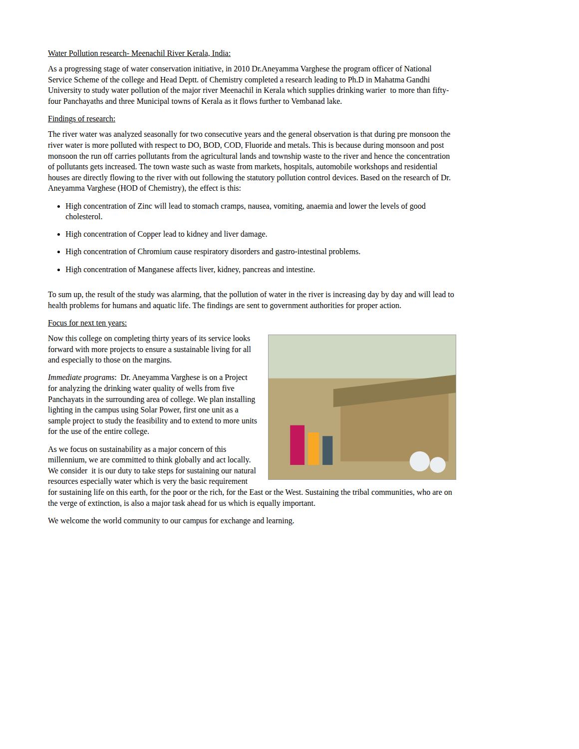Water Pollution research- Meenachil River Kerala, India:
As a progressing stage of water conservation initiative, in 2010 Dr.Aneyamma Varghese the program officer of National Service Scheme of the college and Head Deptt. of Chemistry completed a research leading to Ph.D in Mahatma Gandhi University to study water pollution of the major river Meenachil in Kerala which supplies drinking warier to more than fifty-four Panchayaths and three Municipal towns of Kerala as it flows further to Vembanad lake.
Findings of research:
The river water was analyzed seasonally for two consecutive years and the general observation is that during pre monsoon the river water is more polluted with respect to DO, BOD, COD, Fluoride and metals. This is because during monsoon and post monsoon the run off carries pollutants from the agricultural lands and township waste to the river and hence the concentration of pollutants gets increased. The town waste such as waste from markets, hospitals, automobile workshops and residential houses are directly flowing to the river with out following the statutory pollution control devices. Based on the research of Dr. Aneyamma Varghese (HOD of Chemistry), the effect is this:
High concentration of Zinc will lead to stomach cramps, nausea, vomiting, anaemia and lower the levels of good cholesterol.
High concentration of Copper lead to kidney and liver damage.
High concentration of Chromium cause respiratory disorders and gastro-intestinal problems.
High concentration of Manganese affects liver, kidney, pancreas and intestine.
To sum up, the result of the study was alarming, that the pollution of water in the river is increasing day by day and will lead to health problems for humans and aquatic life. The findings are sent to government authorities for proper action.
Focus for next ten years:
Now this college on completing thirty years of its service looks forward with more projects to ensure a sustainable living for all and especially to those on the margins.
Immediate programs: Dr. Aneyamma Varghese is on a Project for analyzing the drinking water quality of wells from five Panchayats in the surrounding area of college. We plan installing lighting in the campus using Solar Power, first one unit as a sample project to study the feasibility and to extend to more units for the use of the entire college.
As we focus on sustainability as a major concern of this millennium, we are committed to think globally and act locally. We consider it is our duty to take steps for sustaining our natural resources especially water which is very the basic requirement for sustaining life on this earth, for the poor or the rich, for the East or the West. Sustaining the tribal communities, who are on the verge of extinction, is also a major task ahead for us which is equally important.
We welcome the world community to our campus for exchange and learning.